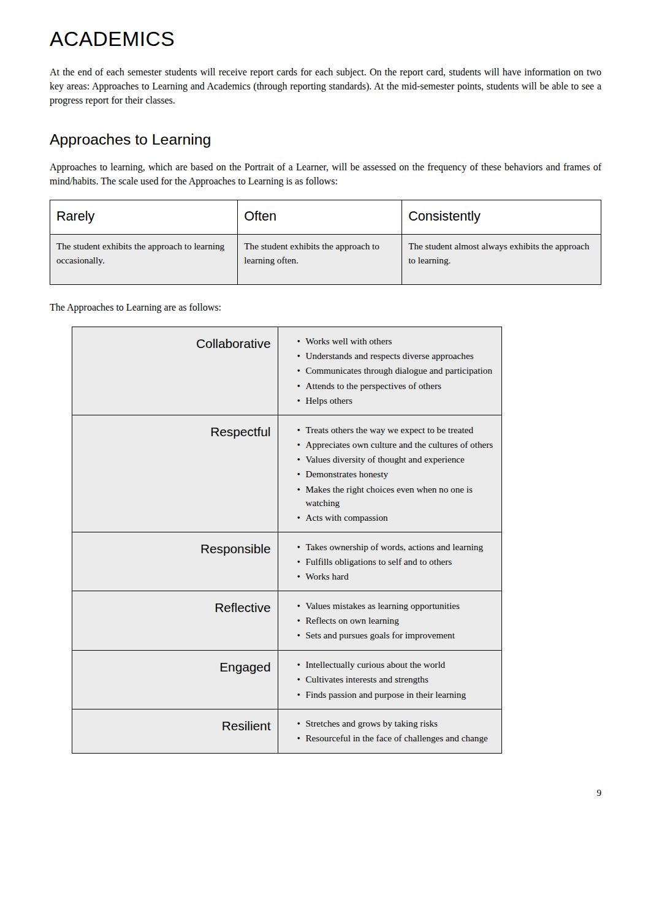ACADEMICS
At the end of each semester students will receive report cards for each subject. On the report card, students will have information on two key areas: Approaches to Learning and Academics (through reporting standards). At the mid-semester points, students will be able to see a progress report for their classes.
Approaches to Learning
Approaches to learning, which are based on the Portrait of a Learner, will be assessed on the frequency of these behaviors and frames of mind/habits. The scale used for the Approaches to Learning is as follows:
| Rarely | Often | Consistently |
| The student exhibits the approach to learning occasionally. | The student exhibits the approach to learning often. | The student almost always exhibits the approach to learning. |
The Approaches to Learning are as follows:
| Collaborative | Works well with others Understands and respects diverse approaches Communicates through dialogue and participation Attends to the perspectives of others Helps others |
| Respectful | Treats others the way we expect to be treated Appreciates own culture and the cultures of others Values diversity of thought and experience Demonstrates honesty Makes the right choices even when no one is watching Acts with compassion |
| Responsible | Takes ownership of words, actions and learning Fulfills obligations to self and to others Works hard |
| Reflective | Values mistakes as learning opportunities Reflects on own learning Sets and pursues goals for improvement |
| Engaged | Intellectually curious about the world Cultivates interests and strengths Finds passion and purpose in their learning |
| Resilient | Stretches and grows by taking risks Resourceful in the face of challenges and change |
9